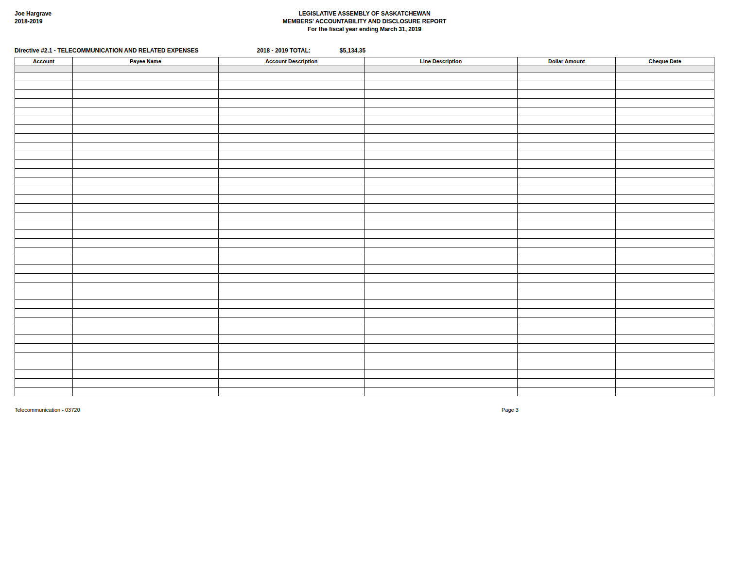Joe Hargrave
2018-2019
LEGISLATIVE ASSEMBLY OF SASKATCHEWAN
MEMBERS' ACCOUNTABILITY AND DISCLOSURE REPORT
For the fiscal year ending March 31, 2019
Directive #2.1 - TELECOMMUNICATION AND RELATED EXPENSES 2018 - 2019 TOTAL: $5,134.35
| Account | Payee Name | Account Description | Line Description | Dollar Amount | Cheque Date |
| --- | --- | --- | --- | --- | --- |
Telecommunication - 03720
Page 3